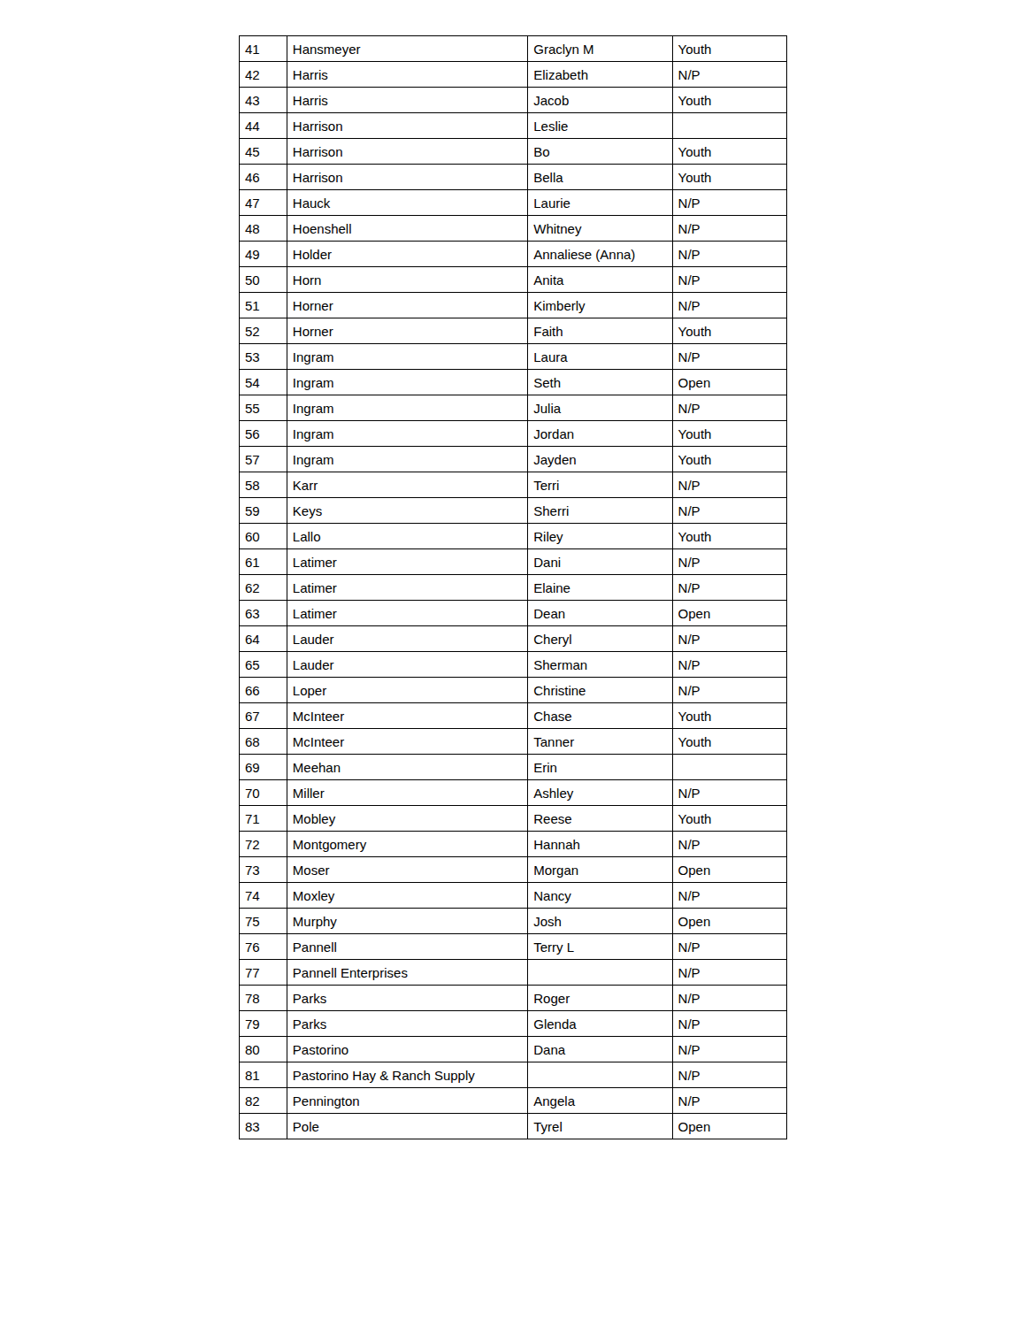| 41 | Hansmeyer | Graclyn M | Youth |
| 42 | Harris | Elizabeth | N/P |
| 43 | Harris | Jacob | Youth |
| 44 | Harrison | Leslie | |
| 45 | Harrison | Bo | Youth |
| 46 | Harrison | Bella | Youth |
| 47 | Hauck | Laurie | N/P |
| 48 | Hoenshell | Whitney | N/P |
| 49 | Holder | Annaliese (Anna) | N/P |
| 50 | Horn | Anita | N/P |
| 51 | Horner | Kimberly | N/P |
| 52 | Horner | Faith | Youth |
| 53 | Ingram | Laura | N/P |
| 54 | Ingram | Seth | Open |
| 55 | Ingram | Julia | N/P |
| 56 | Ingram | Jordan | Youth |
| 57 | Ingram | Jayden | Youth |
| 58 | Karr | Terri | N/P |
| 59 | Keys | Sherri | N/P |
| 60 | Lallo | Riley | Youth |
| 61 | Latimer | Dani | N/P |
| 62 | Latimer | Elaine | N/P |
| 63 | Latimer | Dean | Open |
| 64 | Lauder | Cheryl | N/P |
| 65 | Lauder | Sherman | N/P |
| 66 | Loper | Christine | N/P |
| 67 | McInteer | Chase | Youth |
| 68 | McInteer | Tanner | Youth |
| 69 | Meehan | Erin | |
| 70 | Miller | Ashley | N/P |
| 71 | Mobley | Reese | Youth |
| 72 | Montgomery | Hannah | N/P |
| 73 | Moser | Morgan | Open |
| 74 | Moxley | Nancy | N/P |
| 75 | Murphy | Josh | Open |
| 76 | Pannell | Terry L | N/P |
| 77 | Pannell Enterprises | | N/P |
| 78 | Parks | Roger | N/P |
| 79 | Parks | Glenda | N/P |
| 80 | Pastorino | Dana | N/P |
| 81 | Pastorino Hay & Ranch Supply | | N/P |
| 82 | Pennington | Angela | N/P |
| 83 | Pole | Tyrel | Open |